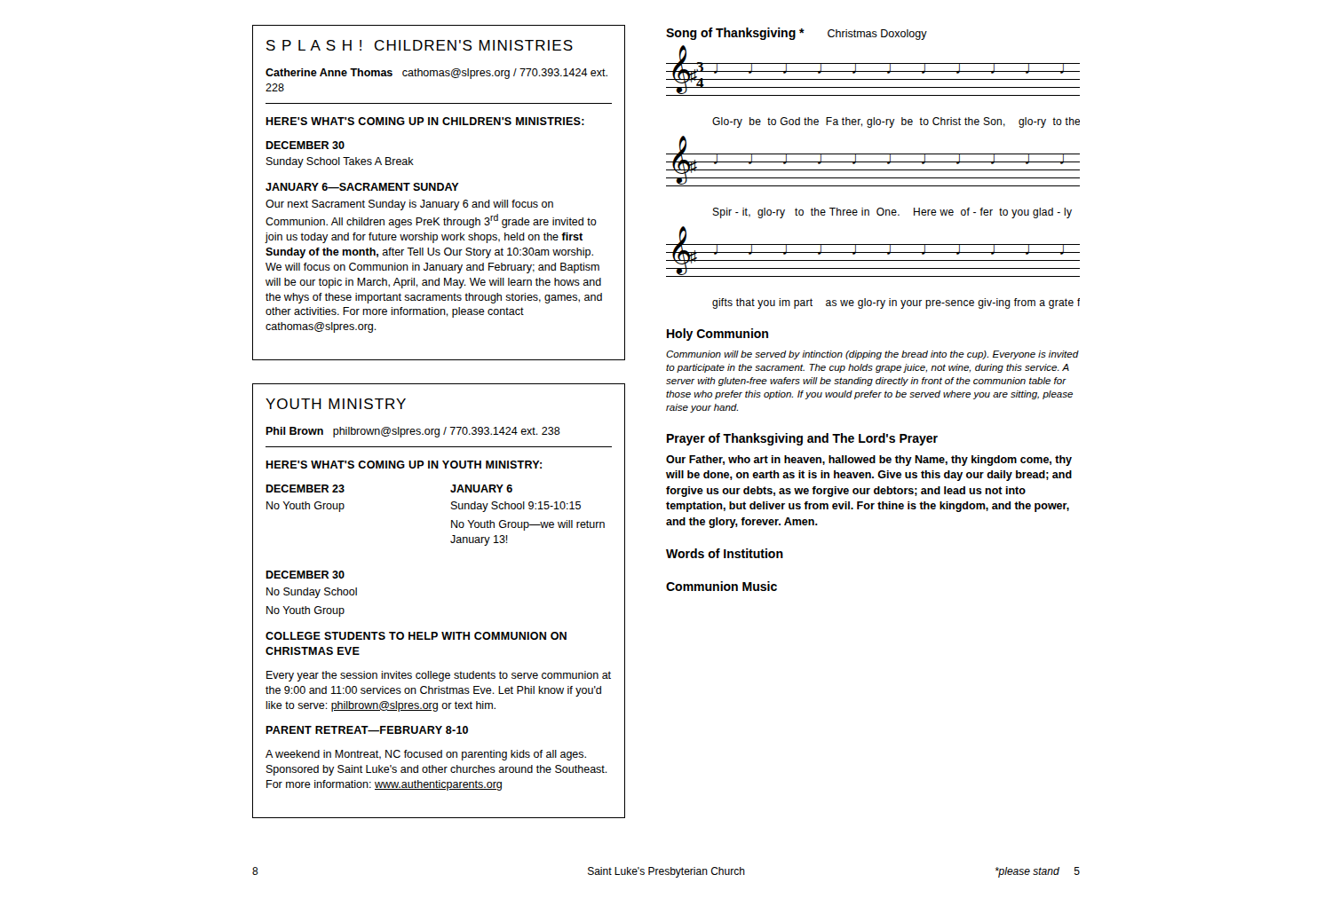S P L A S H ! CHILDREN'S MINISTRIES
Catherine Anne Thomas cathomas@slpres.org / 770.393.1424 ext. 228
HERE'S WHAT'S COMING UP IN CHILDREN'S MINISTRIES:
DECEMBER 30
Sunday School Takes A Break
JANUARY 6—SACRAMENT SUNDAY
Our next Sacrament Sunday is January 6 and will focus on Communion. All children ages PreK through 3rd grade are invited to join us today and for future worship work shops, held on the first Sunday of the month, after Tell Us Our Story at 10:30am worship. We will focus on Communion in January and February; and Baptism will be our topic in March, April, and May. We will learn the hows and the whys of these important sacraments through stories, games, and other activities. For more information, please contact cathomas@slpres.org.
YOUTH MINISTRY
Phil Brown philbrown@slpres.org / 770.393.1424 ext. 238
HERE'S WHAT'S COMING UP IN YOUTH MINISTRY:
DECEMBER 23
No Youth Group
JANUARY 6
Sunday School 9:15-10:15
No Youth Group—we will return January 13!
DECEMBER 30
No Sunday School
No Youth Group
COLLEGE STUDENTS TO HELP WITH COMMUNION ON CHRISTMAS EVE
Every year the session invites college students to serve communion at the 9:00 and 11:00 services on Christmas Eve. Let Phil know if you'd like to serve: philbrown@slpres.org or text him.
PARENT RETREAT—FEBRUARY 8-10
A weekend in Montreat, NC focused on parenting kids of all ages. Sponsored by Saint Luke's and other churches around the Southeast. For more information: www.authenticparents.org
Song of Thanksgiving * Christmas Doxology
𝄞
♯
3
4
♩ ♩ ♩ ♩ ♩ ♩ ♩ ♩ ♩ ♩ ♩ ♩ ♩ ♩ ♩ ♩ ♩ ♩ ♩ ♩ ♩ ♩ ♩ ♩ ♩ ♩ ♩ ♩ ♩ ♩ ♩ ♩
Glo-ry be to God the Fa ther, glo-ry be to Christ the Son, glo-ry to the Ho-ly
𝄞
♯
♩ ♩ ♩ ♩ ♩ ♩ ♩ ♩ ♩ ♩ ♩ ♩ ♩ ♩ ♩ ♩ ♩ ♩ ♩ ♩ ♩ ♩ ♩ ♩ ♩ ♩ ♩ ♩ ♩ ♩ ♩
Spir - it, glo-ry to the Three in One. Here we of - fer to you glad - ly all the
𝄞
♯
♩ ♩ ♩ ♩ ♩ ♩ ♩ ♩ ♩ ♩ ♩ ♩ ♩ ♩ ♩ ♩ ♩ ♩ ♩ ♩ ♩ ♩ ♩ ♩ ♩ ♩ ♩ ♩ ♩ ♩ ♩
gifts that you im part as we glo-ry in your pre-sence giv-ing from a grate ful heart.
Holy Communion
Communion will be served by intinction (dipping the bread into the cup). Everyone is invited to participate in the sacrament. The cup holds grape juice, not wine, during this service. A server with gluten-free wafers will be standing directly in front of the communion table for those who prefer this option. If you would prefer to be served where you are sitting, please raise your hand.
Prayer of Thanksgiving and The Lord's Prayer
Our Father, who art in heaven, hallowed be thy Name, thy kingdom come, thy will be done, on earth as it is in heaven. Give us this day our daily bread; and forgive us our debts, as we forgive our debtors; and lead us not into temptation, but deliver us from evil. For thine is the kingdom, and the power, and the glory, forever. Amen.
Words of Institution
Communion Music
8
Saint Luke's Presbyterian Church
*please stand 5